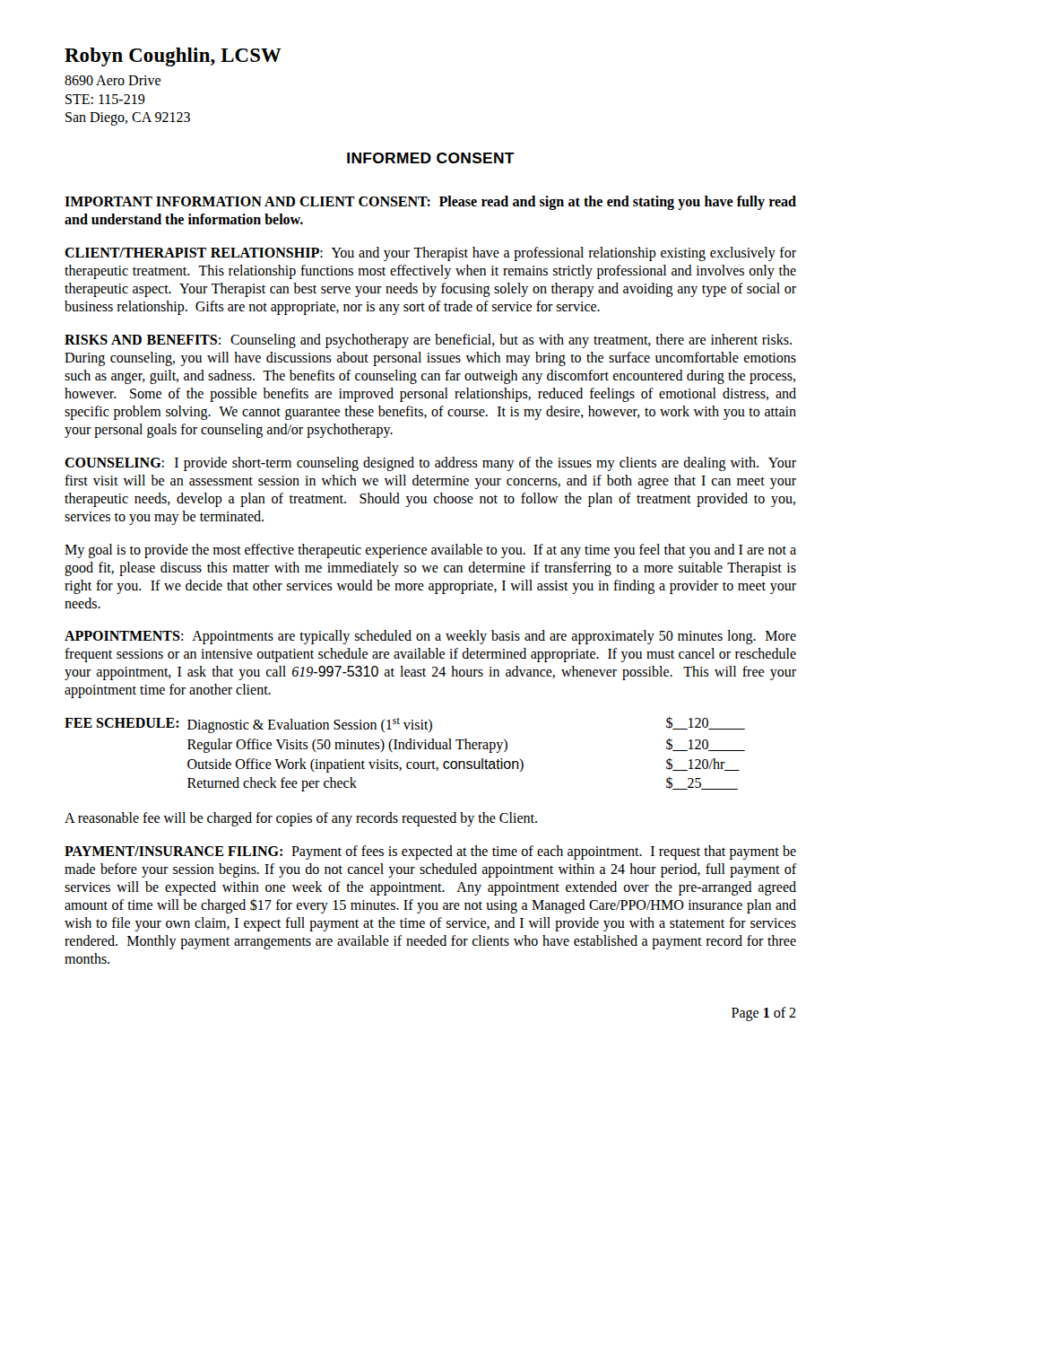Robyn Coughlin, LCSW
8690 Aero Drive
STE: 115-219
San Diego, CA 92123
INFORMED CONSENT
IMPORTANT INFORMATION AND CLIENT CONSENT: Please read and sign at the end stating you have fully read and understand the information below.
CLIENT/THERAPIST RELATIONSHIP: You and your Therapist have a professional relationship existing exclusively for therapeutic treatment. This relationship functions most effectively when it remains strictly professional and involves only the therapeutic aspect. Your Therapist can best serve your needs by focusing solely on therapy and avoiding any type of social or business relationship. Gifts are not appropriate, nor is any sort of trade of service for service.
RISKS AND BENEFITS: Counseling and psychotherapy are beneficial, but as with any treatment, there are inherent risks. During counseling, you will have discussions about personal issues which may bring to the surface uncomfortable emotions such as anger, guilt, and sadness. The benefits of counseling can far outweigh any discomfort encountered during the process, however. Some of the possible benefits are improved personal relationships, reduced feelings of emotional distress, and specific problem solving. We cannot guarantee these benefits, of course. It is my desire, however, to work with you to attain your personal goals for counseling and/or psychotherapy.
COUNSELING: I provide short-term counseling designed to address many of the issues my clients are dealing with. Your first visit will be an assessment session in which we will determine your concerns, and if both agree that I can meet your therapeutic needs, develop a plan of treatment. Should you choose not to follow the plan of treatment provided to you, services to you may be terminated.
My goal is to provide the most effective therapeutic experience available to you. If at any time you feel that you and I are not a good fit, please discuss this matter with me immediately so we can determine if transferring to a more suitable Therapist is right for you. If we decide that other services would be more appropriate, I will assist you in finding a provider to meet your needs.
APPOINTMENTS: Appointments are typically scheduled on a weekly basis and are approximately 50 minutes long. More frequent sessions or an intensive outpatient schedule are available if determined appropriate. If you must cancel or reschedule your appointment, I ask that you call 619-997-5310 at least 24 hours in advance, whenever possible. This will free your appointment time for another client.
| FEE SCHEDULE: | Diagnostic & Evaluation Session (1 st visit) | $__120_____ |
| | Regular Office Visits (50 minutes) (Individual Therapy) | $__120_____ |
| | Outside Office Work (inpatient visits, court, consultation ) | $__120/hr__ |
| | Returned check fee per check | $__25_____ |
A reasonable fee will be charged for copies of any records requested by the Client.
PAYMENT/INSURANCE FILING: Payment of fees is expected at the time of each appointment. I request that payment be made before your session begins. If you do not cancel your scheduled appointment within a 24 hour period, full payment of services will be expected within one week of the appointment. Any appointment extended over the pre-arranged agreed amount of time will be charged $17 for every 15 minutes. If you are not using a Managed Care/PPO/HMO insurance plan and wish to file your own claim, I expect full payment at the time of service, and I will provide you with a statement for services rendered. Monthly payment arrangements are available if needed for clients who have established a payment record for three months.
Page 1 of 2